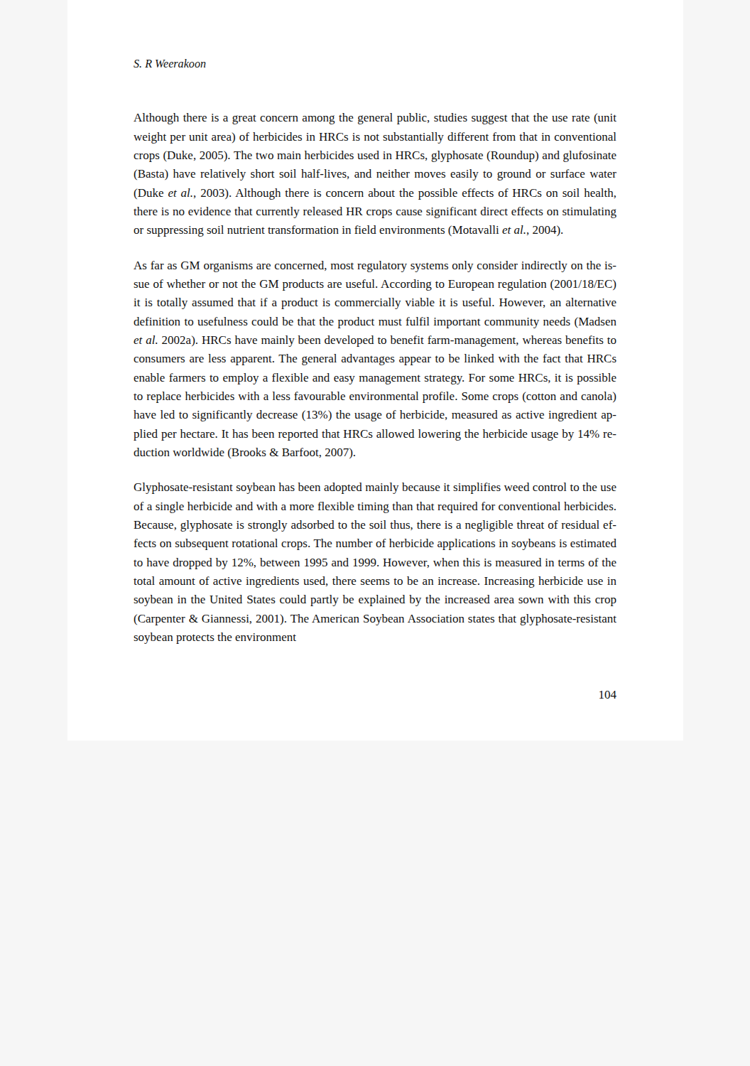S. R Weerakoon
Although there is a great concern among the general public, studies suggest that the use rate (unit weight per unit area) of herbicides in HRCs is not substantially different from that in conventional crops (Duke, 2005). The two main herbicides used in HRCs, glyphosate (Roundup) and glufosinate (Basta) have relatively short soil half-lives, and neither moves easily to ground or surface water (Duke et al., 2003). Although there is concern about the possible effects of HRCs on soil health, there is no evidence that currently released HR crops cause significant direct effects on stimulating or suppressing soil nutrient transformation in field environments (Motavalli et al., 2004).
As far as GM organisms are concerned, most regulatory systems only consider indirectly on the issue of whether or not the GM products are useful. According to European regulation (2001/18/EC) it is totally assumed that if a product is commercially viable it is useful. However, an alternative definition to usefulness could be that the product must fulfil important community needs (Madsen et al. 2002a). HRCs have mainly been developed to benefit farm-management, whereas benefits to consumers are less apparent. The general advantages appear to be linked with the fact that HRCs enable farmers to employ a flexible and easy management strategy. For some HRCs, it is possible to replace herbicides with a less favourable environmental profile. Some crops (cotton and canola) have led to significantly decrease (13%) the usage of herbicide, measured as active ingredient applied per hectare. It has been reported that HRCs allowed lowering the herbicide usage by 14% reduction worldwide (Brooks & Barfoot, 2007).
Glyphosate-resistant soybean has been adopted mainly because it simplifies weed control to the use of a single herbicide and with a more flexible timing than that required for conventional herbicides. Because, glyphosate is strongly adsorbed to the soil thus, there is a negligible threat of residual effects on subsequent rotational crops. The number of herbicide applications in soybeans is estimated to have dropped by 12%, between 1995 and 1999. However, when this is measured in terms of the total amount of active ingredients used, there seems to be an increase. Increasing herbicide use in soybean in the United States could partly be explained by the increased area sown with this crop (Carpenter & Giannessi, 2001). The American Soybean Association states that glyphosate-resistant soybean protects the environment
104